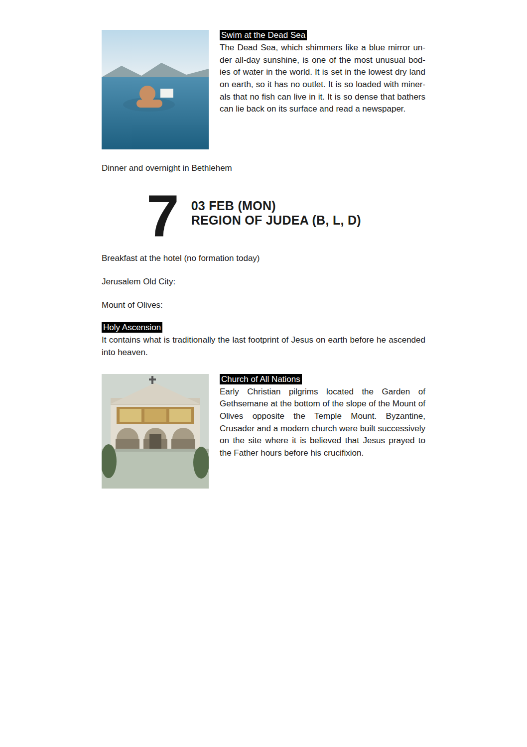Swim at the Dead Sea
The Dead Sea, which shimmers like a blue mirror under all-day sunshine, is one of the most unusual bodies of water in the world. It is set in the lowest dry land on earth, so it has no outlet. It is so loaded with minerals that no fish can live in it. It is so dense that bathers can lie back on its surface and read a newspaper.
Dinner and overnight in Bethlehem
7
03 FEB (MON)
REGION OF JUDEA (B, L, D)
Breakfast at the hotel (no formation today)
Jerusalem Old City:
Mount of Olives:
Holy Ascension
It contains what is traditionally the last footprint of Jesus on earth before he ascended into heaven.
Church of All Nations
Early Christian pilgrims located the Garden of Gethsemane at the bottom of the slope of the Mount of Olives opposite the Temple Mount. Byzantine, Crusader and a modern church were built successively on the site where it is believed that Jesus prayed to the Father hours before his crucifixion.